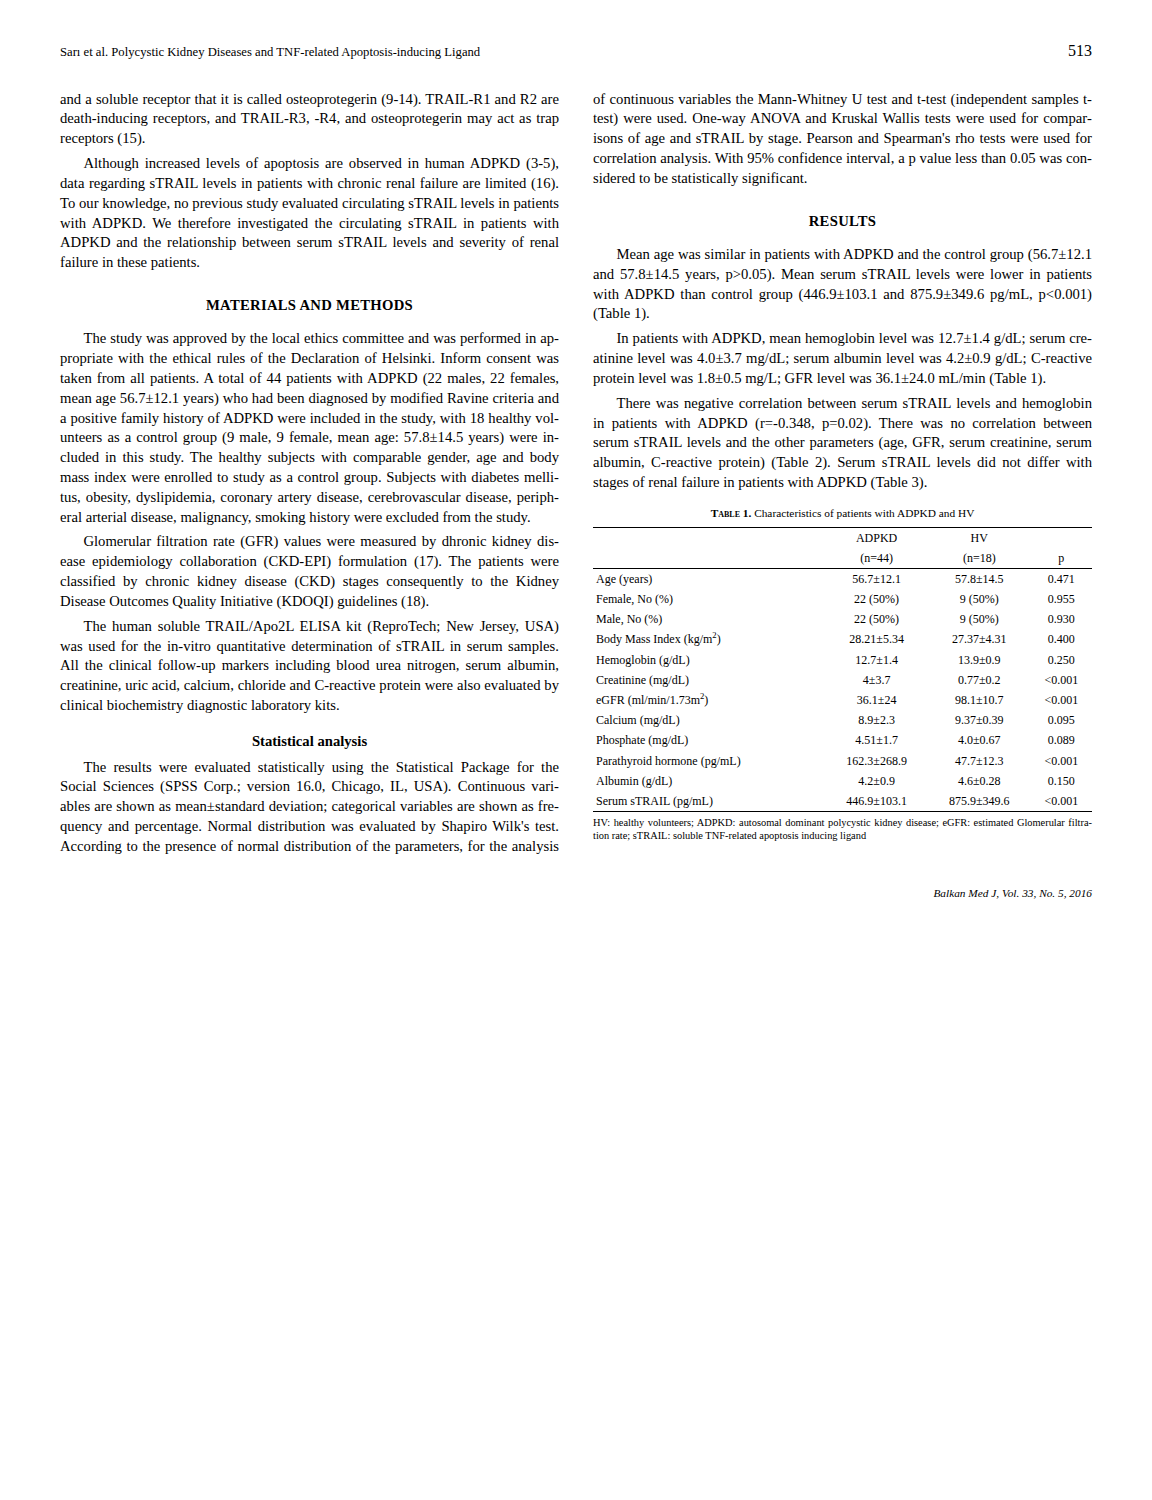Sarı et al. Polycystic Kidney Diseases and TNF-related Apoptosis-inducing Ligand 513
and a soluble receptor that it is called osteoprotegerin (9-14). TRAIL-R1 and R2 are death-inducing receptors, and TRAIL-R3, -R4, and osteoprotegerin may act as trap receptors (15).
Although increased levels of apoptosis are observed in human ADPKD (3-5), data regarding sTRAIL levels in patients with chronic renal failure are limited (16). To our knowledge, no previous study evaluated circulating sTRAIL levels in patients with ADPKD. We therefore investigated the circulating sTRAIL in patients with ADPKD and the relationship between serum sTRAIL levels and severity of renal failure in these patients.
Materials and Methods
The study was approved by the local ethics committee and was performed in appropriate with the ethical rules of the Declaration of Helsinki. Inform consent was taken from all patients. A total of 44 patients with ADPKD (22 males, 22 females, mean age 56.7±12.1 years) who had been diagnosed by modified Ravine criteria and a positive family history of ADPKD were included in the study, with 18 healthy volunteers as a control group (9 male, 9 female, mean age: 57.8±14.5 years) were included in this study. The healthy subjects with comparable gender, age and body mass index were enrolled to study as a control group. Subjects with diabetes mellitus, obesity, dyslipidemia, coronary artery disease, cerebrovascular disease, peripheral arterial disease, malignancy, smoking history were excluded from the study.
Glomerular filtration rate (GFR) values were measured by dhronic kidney disease epidemiology collaboration (CKD-EPI) formulation (17). The patients were classified by chronic kidney disease (CKD) stages consequently to the Kidney Disease Outcomes Quality Initiative (KDOQI) guidelines (18).
The human soluble TRAIL/Apo2L ELISA kit (ReproTech; New Jersey, USA) was used for the in-vitro quantitative determination of sTRAIL in serum samples. All the clinical follow-up markers including blood urea nitrogen, serum albumin, creatinine, uric acid, calcium, chloride and C-reactive protein were also evaluated by clinical biochemistry diagnostic laboratory kits.
Statistical analysis
The results were evaluated statistically using the Statistical Package for the Social Sciences (SPSS Corp.; version 16.0, Chicago, IL, USA). Continuous variables are shown as mean±standard deviation; categorical variables are shown as frequency and percentage. Normal distribution was evaluated by Shapiro Wilk's test. According to the presence of normal distribution of the parameters, for the analysis of continuous variables the Mann-Whitney U test and t-test (independent samples t-test) were used. One-way ANOVA and Kruskal Wallis tests were used for comparisons of age and sTRAIL by stage. Pearson and Spearman's rho tests were used for correlation analysis. With 95% confidence interval, a p value less than 0.05 was considered to be statistically significant.
Results
Mean age was similar in patients with ADPKD and the control group (56.7±12.1 and 57.8±14.5 years, p>0.05). Mean serum sTRAIL levels were lower in patients with ADPKD than control group (446.9±103.1 and 875.9±349.6 pg/mL, p<0.001) (Table 1).
In patients with ADPKD, mean hemoglobin level was 12.7±1.4 g/dL; serum creatinine level was 4.0±3.7 mg/dL; serum albumin level was 4.2±0.9 g/dL; C-reactive protein level was 1.8±0.5 mg/L; GFR level was 36.1±24.0 mL/min (Table 1).
There was negative correlation between serum sTRAIL levels and hemoglobin in patients with ADPKD (r=-0.348, p=0.02). There was no correlation between serum sTRAIL levels and the other parameters (age, GFR, serum creatinine, serum albumin, C-reactive protein) (Table 2). Serum sTRAIL levels did not differ with stages of renal failure in patients with ADPKD (Table 3).
Table 1. Characteristics of patients with ADPKD and HV
| | ADPKD | HV | |
| --- | --- | --- | --- |
| | (n=44) | (n=18) | p |
| Age (years) | 56.7±12.1 | 57.8±14.5 | 0.471 |
| Female, No (%) | 22 (50%) | 9 (50%) | 0.955 |
| Male, No (%) | 22 (50%) | 9 (50%) | 0.930 |
| Body Mass Index (kg/m 2 ) | 28.21±5.34 | 27.37±4.31 | 0.400 |
| Hemoglobin (g/dL) | 12.7±1.4 | 13.9±0.9 | 0.250 |
| Creatinine (mg/dL) | 4±3.7 | 0.77±0.2 | <0.001 |
| eGFR (ml/min/1.73m 2 ) | 36.1±24 | 98.1±10.7 | <0.001 |
| Calcium (mg/dL) | 8.9±2.3 | 9.37±0.39 | 0.095 |
| Phosphate (mg/dL) | 4.51±1.7 | 4.0±0.67 | 0.089 |
| Parathyroid hormone (pg/mL) | 162.3±268.9 | 47.7±12.3 | <0.001 |
| Albumin (g/dL) | 4.2±0.9 | 4.6±0.28 | 0.150 |
| Serum sTRAIL (pg/mL) | 446.9±103.1 | 875.9±349.6 | <0.001 |
HV: healthy volunteers; ADPKD: autosomal dominant polycystic kidney disease; eGFR: estimated Glomerular filtration rate; sTRAIL: soluble TNF-related apoptosis inducing ligand
Balkan Med J, Vol. 33, No. 5, 2016